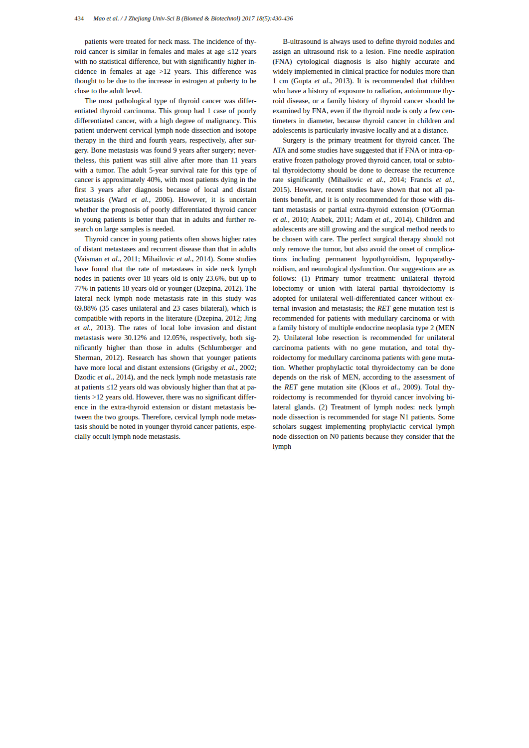434 Mao et al. / J Zhejiang Univ-Sci B (Biomed & Biotechnol) 2017 18(5):430-436
patients were treated for neck mass. The incidence of thyroid cancer is similar in females and males at age ≤12 years with no statistical difference, but with significantly higher incidence in females at age >12 years. This difference was thought to be due to the increase in estrogen at puberty to be close to the adult level.
The most pathological type of thyroid cancer was differentiated thyroid carcinoma. This group had 1 case of poorly differentiated cancer, with a high degree of malignancy. This patient underwent cervical lymph node dissection and isotope therapy in the third and fourth years, respectively, after surgery. Bone metastasis was found 9 years after surgery; nevertheless, this patient was still alive after more than 11 years with a tumor. The adult 5-year survival rate for this type of cancer is approximately 40%, with most patients dying in the first 3 years after diagnosis because of local and distant metastasis (Ward et al., 2006). However, it is uncertain whether the prognosis of poorly differentiated thyroid cancer in young patients is better than that in adults and further research on large samples is needed.
Thyroid cancer in young patients often shows higher rates of distant metastases and recurrent disease than that in adults (Vaisman et al., 2011; Mihailovic et al., 2014). Some studies have found that the rate of metastases in side neck lymph nodes in patients over 18 years old is only 23.6%, but up to 77% in patients 18 years old or younger (Dzepina, 2012). The lateral neck lymph node metastasis rate in this study was 69.88% (35 cases unilateral and 23 cases bilateral), which is compatible with reports in the literature (Dzepina, 2012; Jing et al., 2013). The rates of local lobe invasion and distant metastasis were 30.12% and 12.05%, respectively, both significantly higher than those in adults (Schlumberger and Sherman, 2012). Research has shown that younger patients have more local and distant extensions (Grigsby et al., 2002; Dzodic et al., 2014), and the neck lymph node metastasis rate at patients ≤12 years old was obviously higher than that at patients >12 years old. However, there was no significant difference in the extra-thyroid extension or distant metastasis between the two groups. Therefore, cervical lymph node metastasis should be noted in younger thyroid cancer patients, especially occult lymph node metastasis.
B-ultrasound is always used to define thyroid nodules and assign an ultrasound risk to a lesion. Fine needle aspiration (FNA) cytological diagnosis is also highly accurate and widely implemented in clinical practice for nodules more than 1 cm (Gupta et al., 2013). It is recommended that children who have a history of exposure to radiation, autoimmune thyroid disease, or a family history of thyroid cancer should be examined by FNA, even if the thyroid node is only a few centimeters in diameter, because thyroid cancer in children and adolescents is particularly invasive locally and at a distance.
Surgery is the primary treatment for thyroid cancer. The ATA and some studies have suggested that if FNA or intra-operative frozen pathology proved thyroid cancer, total or subtotal thyroidectomy should be done to decrease the recurrence rate significantly (Mihailovic et al., 2014; Francis et al., 2015). However, recent studies have shown that not all patients benefit, and it is only recommended for those with distant metastasis or partial extra-thyroid extension (O'Gorman et al., 2010; Atabek, 2011; Adam et al., 2014). Children and adolescents are still growing and the surgical method needs to be chosen with care. The perfect surgical therapy should not only remove the tumor, but also avoid the onset of complications including permanent hypothyroidism, hypoparathyroidism, and neurological dysfunction. Our suggestions are as follows: (1) Primary tumor treatment: unilateral thyroid lobectomy or union with lateral partial thyroidectomy is adopted for unilateral well-differentiated cancer without external invasion and metastasis; the RET gene mutation test is recommended for patients with medullary carcinoma or with a family history of multiple endocrine neoplasia type 2 (MEN 2). Unilateral lobe resection is recommended for unilateral carcinoma patients with no gene mutation, and total thyroidectomy for medullary carcinoma patients with gene mutation. Whether prophylactic total thyroidectomy can be done depends on the risk of MEN, according to the assessment of the RET gene mutation site (Kloos et al., 2009). Total thyroidectomy is recommended for thyroid cancer involving bilateral glands. (2) Treatment of lymph nodes: neck lymph node dissection is recommended for stage N1 patients. Some scholars suggest implementing prophylactic cervical lymph node dissection on N0 patients because they consider that the lymph